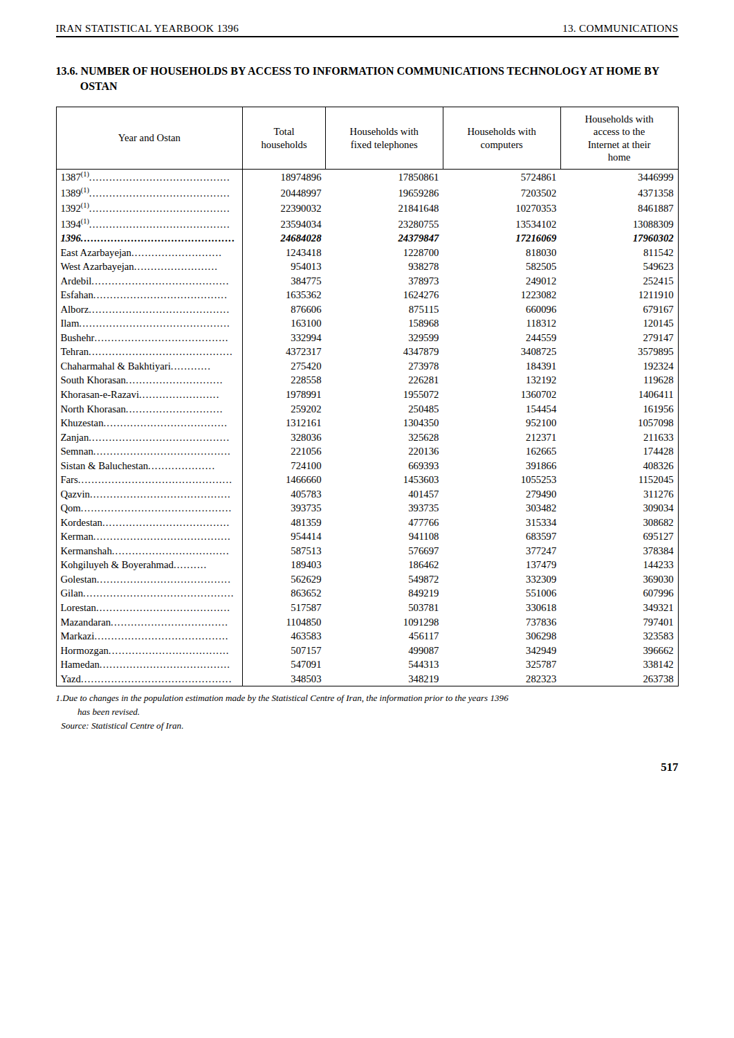IRAN STATISTICAL YEARBOOK 1396 13. COMMUNICATIONS
13.6. Number of households by access to information communications technology at home by Ostan
| Year and Ostan | Total households | Households with fixed telephones | Households with computers | Households with access to the Internet at their home |
| --- | --- | --- | --- | --- |
| 1387 (1) .......................................... | 18974896 | 17850861 | 5724861 | 3446999 |
| 1389 (1) .......................................... | 20448997 | 19659286 | 7203502 | 4371358 |
| 1392 (1) .......................................... | 22390032 | 21841648 | 10270353 | 8461887 |
| 1394 (1) .......................................... | 23594034 | 23280755 | 13534102 | 13088309 |
| 1396 .............................................. | 24684028 | 24379847 | 17216069 | 17960302 |
| East Azarbayejan ........................... | 1243418 | 1228700 | 818030 | 811542 |
| West Azarbayejan ......................... | 954013 | 938278 | 582505 | 549623 |
| Ardebil ......................................... | 384775 | 378973 | 249012 | 252415 |
| Esfahan ........................................ | 1635362 | 1624276 | 1223082 | 1211910 |
| Alborz .......................................... | 876606 | 875115 | 660096 | 679167 |
| Ilam ............................................. | 163100 | 158968 | 118312 | 120145 |
| Bushehr ........................................ | 332994 | 329599 | 244559 | 279147 |
| Tehran ........................................... | 4372317 | 4347879 | 3408725 | 3579895 |
| Chaharmahal & Bakhtiyari ............ | 275420 | 273978 | 184391 | 192324 |
| South Khorasan ............................. | 228558 | 226281 | 132192 | 119628 |
| Khorasan-e-Razavi ........................ | 1978991 | 1955072 | 1360702 | 1406411 |
| North Khorasan ............................. | 259202 | 250485 | 154454 | 161956 |
| Khuzestan ..................................... | 1312161 | 1304350 | 952100 | 1057098 |
| Zanjan .......................................... | 328036 | 325628 | 212371 | 211633 |
| Semnan ......................................... | 221056 | 220136 | 162665 | 174428 |
| Sistan & Baluchestan .................... | 724100 | 669393 | 391866 | 408326 |
| Fars .............................................. | 1466660 | 1453603 | 1055253 | 1152045 |
| Qazvin .......................................... | 405783 | 401457 | 279490 | 311276 |
| Qom ............................................. | 393735 | 393735 | 303482 | 309034 |
| Kordestan ...................................... | 481359 | 477766 | 315334 | 308682 |
| Kerman ......................................... | 954414 | 941108 | 683597 | 695127 |
| Kermanshah ................................... | 587513 | 576697 | 377247 | 378384 |
| Kohgiluyeh & Boyerahmad .......... | 189403 | 186462 | 137479 | 144233 |
| Golestan ........................................ | 562629 | 549872 | 332309 | 369030 |
| Gilan ............................................. | 863652 | 849219 | 551006 | 607996 |
| Lorestan ........................................ | 517587 | 503781 | 330618 | 349321 |
| Mazandaran ................................... | 1104850 | 1091298 | 737836 | 797401 |
| Markazi ........................................ | 463583 | 456117 | 306298 | 323583 |
| Hormozgan .................................... | 507157 | 499087 | 342949 | 396662 |
| Hamedan ....................................... | 547091 | 544313 | 325787 | 338142 |
| Yazd ............................................. | 348503 | 348219 | 282323 | 263738 |
1.Due to changes in the population estimation made by the Statistical Centre of Iran, the information prior to the years 1396
has been revised.
Source: Statistical Centre of Iran.
517